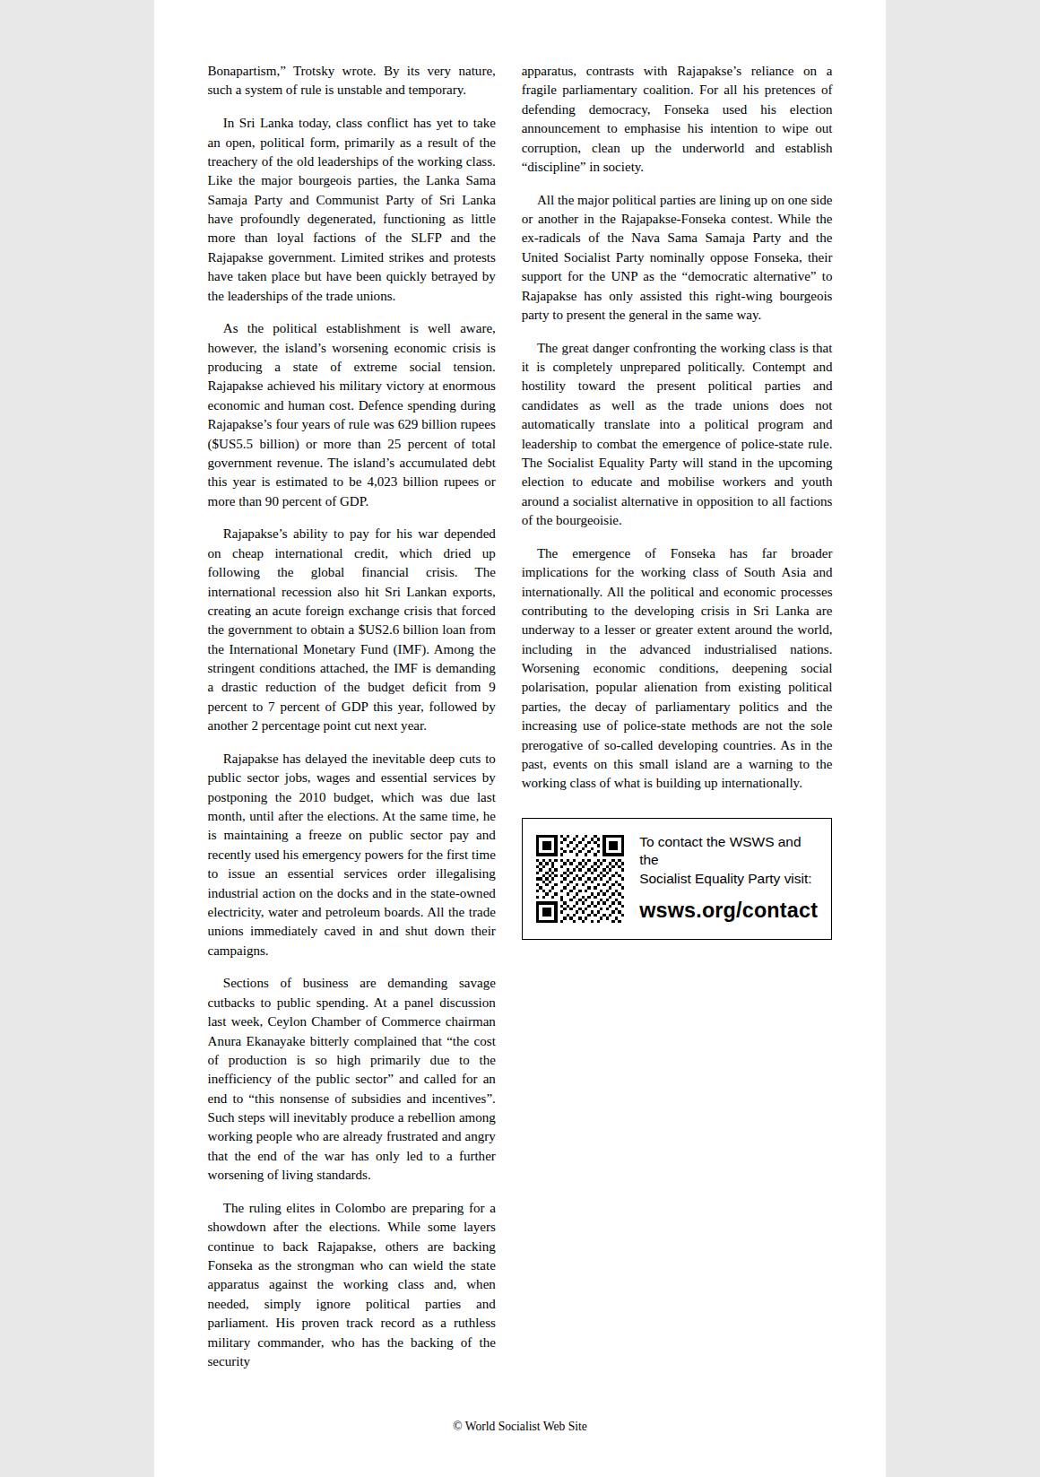Bonapartism,” Trotsky wrote. By its very nature, such a system of rule is unstable and temporary.
In Sri Lanka today, class conflict has yet to take an open, political form, primarily as a result of the treachery of the old leaderships of the working class. Like the major bourgeois parties, the Lanka Sama Samaja Party and Communist Party of Sri Lanka have profoundly degenerated, functioning as little more than loyal factions of the SLFP and the Rajapakse government. Limited strikes and protests have taken place but have been quickly betrayed by the leaderships of the trade unions.
As the political establishment is well aware, however, the island’s worsening economic crisis is producing a state of extreme social tension. Rajapakse achieved his military victory at enormous economic and human cost. Defence spending during Rajapakse’s four years of rule was 629 billion rupees ($US5.5 billion) or more than 25 percent of total government revenue. The island’s accumulated debt this year is estimated to be 4,023 billion rupees or more than 90 percent of GDP.
Rajapakse’s ability to pay for his war depended on cheap international credit, which dried up following the global financial crisis. The international recession also hit Sri Lankan exports, creating an acute foreign exchange crisis that forced the government to obtain a $US2.6 billion loan from the International Monetary Fund (IMF). Among the stringent conditions attached, the IMF is demanding a drastic reduction of the budget deficit from 9 percent to 7 percent of GDP this year, followed by another 2 percentage point cut next year.
Rajapakse has delayed the inevitable deep cuts to public sector jobs, wages and essential services by postponing the 2010 budget, which was due last month, until after the elections. At the same time, he is maintaining a freeze on public sector pay and recently used his emergency powers for the first time to issue an essential services order illegalising industrial action on the docks and in the state-owned electricity, water and petroleum boards. All the trade unions immediately caved in and shut down their campaigns.
Sections of business are demanding savage cutbacks to public spending. At a panel discussion last week, Ceylon Chamber of Commerce chairman Anura Ekanayake bitterly complained that “the cost of production is so high primarily due to the inefficiency of the public sector” and called for an end to “this nonsense of subsidies and incentives”. Such steps will inevitably produce a rebellion among working people who are already frustrated and angry that the end of the war has only led to a further worsening of living standards.
The ruling elites in Colombo are preparing for a showdown after the elections. While some layers continue to back Rajapakse, others are backing Fonseka as the strongman who can wield the state apparatus against the working class and, when needed, simply ignore political parties and parliament. His proven track record as a ruthless military commander, who has the backing of the security
apparatus, contrasts with Rajapakse’s reliance on a fragile parliamentary coalition. For all his pretences of defending democracy, Fonseka used his election announcement to emphasise his intention to wipe out corruption, clean up the underworld and establish “discipline” in society.
All the major political parties are lining up on one side or another in the Rajapakse-Fonseka contest. While the ex-radicals of the Nava Sama Samaja Party and the United Socialist Party nominally oppose Fonseka, their support for the UNP as the “democratic alternative” to Rajapakse has only assisted this right-wing bourgeois party to present the general in the same way.
The great danger confronting the working class is that it is completely unprepared politically. Contempt and hostility toward the present political parties and candidates as well as the trade unions does not automatically translate into a political program and leadership to combat the emergence of police-state rule. The Socialist Equality Party will stand in the upcoming election to educate and mobilise workers and youth around a socialist alternative in opposition to all factions of the bourgeoisie.
The emergence of Fonseka has far broader implications for the working class of South Asia and internationally. All the political and economic processes contributing to the developing crisis in Sri Lanka are underway to a lesser or greater extent around the world, including in the advanced industrialised nations. Worsening economic conditions, deepening social polarisation, popular alienation from existing political parties, the decay of parliamentary politics and the increasing use of police-state methods are not the sole prerogative of so-called developing countries. As in the past, events on this small island are a warning to the working class of what is building up internationally.
To contact the WSWS and the
Socialist Equality Party visit: wsws.org/contact
© World Socialist Web Site